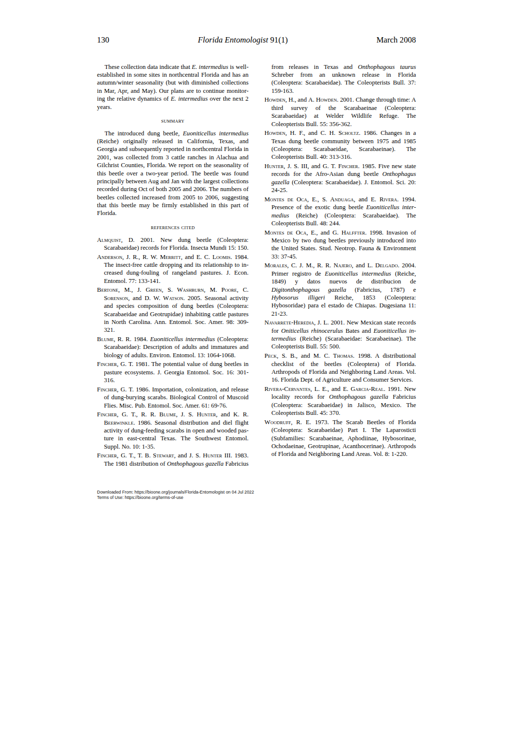130 Florida Entomologist 91(1) March 2008
These collection data indicate that E. intermedius is well-established in some sites in northcentral Florida and has an autumn/winter seasonality (but with diminished collections in Mar, Apr, and May). Our plans are to continue monitoring the relative dynamics of E. intermedius over the next 2 years.
Summary
The introduced dung beetle, Euoniticellus intermedius (Reiche) originally released in California, Texas, and Georgia and subsequently reported in northcentral Florida in 2001, was collected from 3 cattle ranches in Alachua and Gilchrist Counties, Florida. We report on the seasonality of this beetle over a two-year period. The beetle was found principally between Aug and Jan with the largest collections recorded during Oct of both 2005 and 2006. The numbers of beetles collected increased from 2005 to 2006, suggesting that this beetle may be firmly established in this part of Florida.
References Cited
Almquist, D. 2001. New dung beetle (Coleoptera: Scarabaeidae) records for Florida. Insecta Mundi 15: 150.
Anderson, J. R., R. W. Merritt, and E. C. Loomis. 1984. The insect-free cattle dropping and its relationship to increased dung-fouling of rangeland pastures. J. Econ. Entomol. 77: 133-141.
Bertone, M., J. Green, S. Washburn, M. Poore, C. Sorenson, and D. W. Watson. 2005. Seasonal activity and species composition of dung beetles (Coleoptera: Scarabaeidae and Geotrupidae) inhabiting cattle pastures in North Carolina. Ann. Entomol. Soc. Amer. 98: 309-321.
Blume, R. R. 1984. Euoniticellus intermedius (Coleoptera: Scarabaeidae): Description of adults and immatures and biology of adults. Environ. Entomol. 13: 1064-1068.
Fincher, G. T. 1981. The potential value of dung beetles in pasture ecosystems. J. Georgia Entomol. Soc. 16: 301-316.
Fincher, G. T. 1986. Importation, colonization, and release of dung-burying scarabs. Biological Control of Muscoid Flies. Misc. Pub. Entomol. Soc. Amer. 61: 69-76.
Fincher, G. T., R. R. Blume, J. S. Hunter, and K. R. Beerwinkle. 1986. Seasonal distribution and diel flight activity of dung-feeding scarabs in open and wooded pasture in east-central Texas. The Southwest Entomol. Suppl. No. 10: 1-35.
Fincher, G. T., T. B. Stewart, and J. S. Hunter III. 1983. The 1981 distribution of Onthophagous gazella Fabricius from releases in Texas and Onthophagous taurus Schreber from an unknown release in Florida (Coleoptera: Scarabaeidae). The Coleopterists Bull. 37: 159-163.
Howden, H., and A. Howden. 2001. Change through time: A third survey of the Scarabaeinae (Coleoptera: Scarabaeidae) at Welder Wildlife Refuge. The Coleopterists Bull. 55: 356-362.
Howden, H. F., and C. H. Scholtz. 1986. Changes in a Texas dung beetle community between 1975 and 1985 (Coleoptera: Scarabaeidae, Scarabaeinae). The Coleopterists Bull. 40: 313-316.
Hunter, J. S. III, and G. T. Fincher. 1985. Five new state records for the Afro-Asian dung beetle Onthophagus gazella (Coleoptera: Scarabaeidae). J. Entomol. Sci. 20: 24-25.
Montes de Oca, E., S. Anduaga, and E. Rivera. 1994. Presence of the exotic dung beetle Euoniticellus intermedius (Reiche) (Coleoptera: Scarabaeidae). The Coleopterists Bull. 48: 244.
Montes de Oca, E., and G. Halffter. 1998. Invasion of Mexico by two dung beetles previously introduced into the United States. Stud. Neotrop. Fauna & Environment 33: 37-45.
Morales, C. J. M., R. R. Najero, and L. Delgado. 2004. Primer registro de Euoniticellus intermedius (Reiche, 1849) y datos nuevos de distribucion de Digitonthophagous gazella (Fabricius, 1787) e Hybosorus illigeri Reiche, 1853 (Coleoptera: Hybosoridae) para el estado de Chiapas. Dugesiana 11: 21-23.
Navarrete-Heredia, J. L. 2001. New Mexican state records for Oniticellus rhinocerulus Bates and Euoniticellus intermedius (Reiche) (Scarabaeidae: Scarabaeinae). The Coleopterists Bull. 55: 500.
Peck, S. B., and M. C. Thomas. 1998. A distributional checklist of the beetles (Coleoptera) of Florida. Arthropods of Florida and Neighboring Land Areas. Vol. 16. Florida Dept. of Agriculture and Consumer Services.
Rivera-Cervantes, L. E., and E. Garcia-Real. 1991. New locality records for Onthophagous gazella Fabricius (Coleoptera: Scarabaeidae) in Jalisco, Mexico. The Coleopterists Bull. 45: 370.
Woodruff, R. E. 1973. The Scarab Beetles of Florida (Coleoptera: Scarabaeidae) Part I. The Laparosticti (Subfamilies: Scarabaeinae, Aphodiinae, Hybosorinae, Ochodaeinae, Geotrupinae, Acanthocerinae). Arthropods of Florida and Neighboring Land Areas. Vol. 8: 1-220.
Downloaded From: https://bioone.org/journals/Florida-Entomologist on 04 Jul 2022
Terms of Use: https://bioone.org/terms-of-use